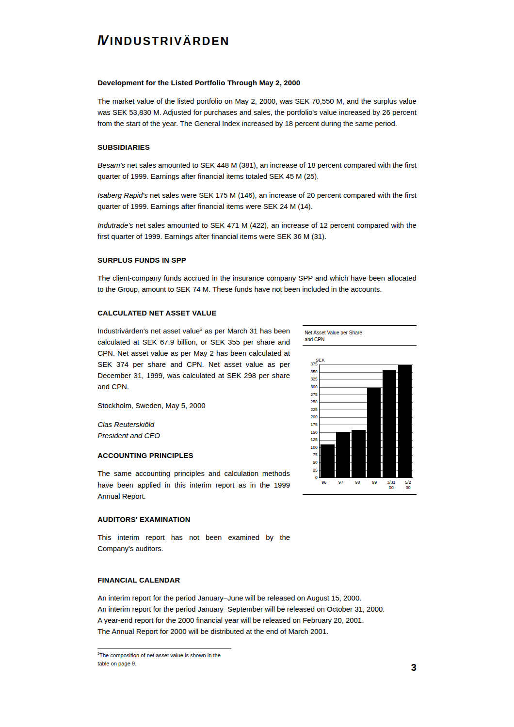IV INDUSTRIVÄRDEN
Development for the Listed Portfolio Through May 2, 2000
The market value of the listed portfolio on May 2, 2000, was SEK 70,550 M, and the surplus value was SEK 53,830 M. Adjusted for purchases and sales, the portfolio's value increased by 26 percent from the start of the year. The General Index increased by 18 percent during the same period.
SUBSIDIARIES
Besam's net sales amounted to SEK 448 M (381), an increase of 18 percent compared with the first quarter of 1999. Earnings after financial items totaled SEK 45 M (25).
Isaberg Rapid's net sales were SEK 175 M (146), an increase of 20 percent compared with the first quarter of 1999. Earnings after financial items were SEK 24 M (14).
Indutrade's net sales amounted to SEK 471 M (422), an increase of 12 percent compared with the first quarter of 1999. Earnings after financial items were SEK 36 M (31).
SURPLUS FUNDS IN SPP
The client-company funds accrued in the insurance company SPP and which have been allocated to the Group, amount to SEK 74 M. These funds have not been included in the accounts.
CALCULATED NET ASSET VALUE
Industrivärden's net asset value2 as per March 31 has been calculated at SEK 67.9 billion, or SEK 355 per share and CPN. Net asset value as per May 2 has been calculated at SEK 374 per share and CPN. Net asset value as per December 31, 1999, was calculated at SEK 298 per share and CPN.
Stockholm, Sweden, May 5, 2000
Clas Reuterskiöld
President and CEO
ACCOUNTING PRINCIPLES
The same accounting principles and calculation methods have been applied in this interim report as in the 1999 Annual Report.
AUDITORS' EXAMINATION
This interim report has not been examined by the Company's auditors.
Net Asset Value per Share
and CPN
SEK
375 350 325 300 275 250 225 200 175 150 125 100 75 50 25 0
96
97
98
99
3/31
00
5/2
00
FINANCIAL CALENDAR
An interim report for the period January–June will be released on August 15, 2000.
An interim report for the period January–September will be released on October 31, 2000.
A year-end report for the 2000 financial year will be released on February 20, 2001.
The Annual Report for 2000 will be distributed at the end of March 2001.
2The composition of net asset value is shown in the table on page 9.
3